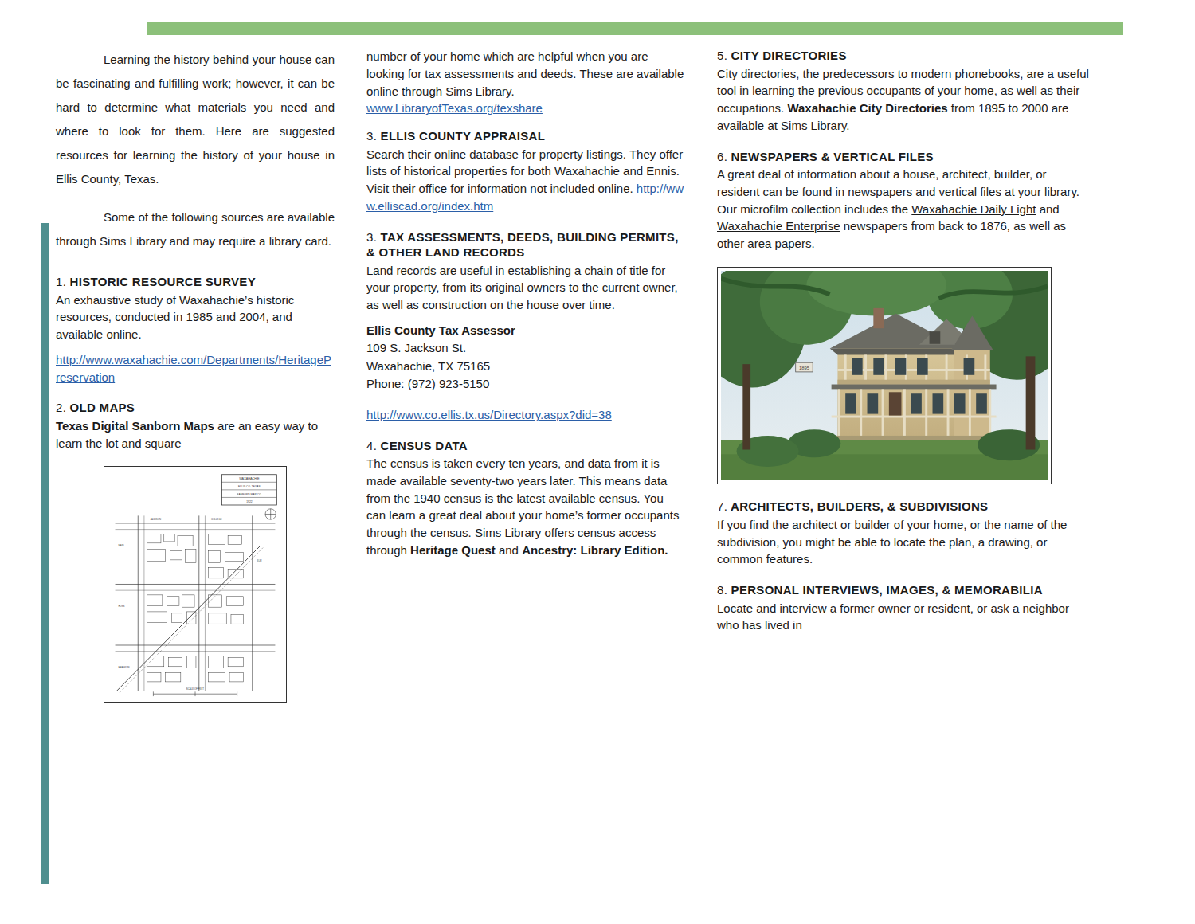Learning the history behind your house can be fascinating and fulfilling work; however, it can be hard to determine what materials you need and where to look for them. Here are suggested resources for learning the history of your house in Ellis County, Texas.
Some of the following sources are available through Sims Library and may require a library card.
1. HISTORIC RESOURCE SURVEY
An exhaustive study of Waxahachie’s historic resources, conducted in 1985 and 2004, and available online.
http://www.waxahachie.com/Departments/HeritagePreservation
2. OLD MAPS
Texas Digital Sanborn Maps are an easy way to learn the lot and square
WAXAHACHIE ELLIS CO. TEXAS SANBORN MAP CO. 1922 MAIN ROSS FRANKLIN JACKSON COLLEGE ELM SCALE OF FEET
number of your home which are helpful when you are looking for tax assessments and deeds. These are available online through Sims Library.
www.LibraryofTexas.org/texshare
3. ELLIS COUNTY APPRAISAL
Search their online database for property listings. They offer lists of historical properties for both Waxahachie and Ennis. Visit their office for information not included online. http://www.elliscad.org/index.htm
3. TAX ASSESSMENTS, DEEDS, BUILDING PERMITS, & OTHER LAND RECORDS
Land records are useful in establishing a chain of title for your property, from its original owners to the current owner, as well as construction on the house over time.
Ellis County Tax Assessor
109 S. Jackson St.
Waxahachie, TX 75165
Phone: (972) 923-5150
http://www.co.ellis.tx.us/Directory.aspx?did=38
4. CENSUS DATA
The census is taken every ten years, and data from it is made available seventy-two years later. This means data from the 1940 census is the latest available census. You can learn a great deal about your home’s former occupants through the census. Sims Library offers census access through Heritage Quest and Ancestry: Library Edition.
5. CITY DIRECTORIES
City directories, the predecessors to modern phonebooks, are a useful tool in learning the previous occupants of your home, as well as their occupations. Waxahachie City Directories from 1895 to 2000 are available at Sims Library.
6. NEWSPAPERS & VERTICAL FILES
A great deal of information about a house, architect, builder, or resident can be found in newspapers and vertical files at your library. Our microfilm collection includes the Waxahachie Daily Light and Waxahachie Enterprise newspapers from back to 1876, as well as other area papers.
1895
7. ARCHITECTS, BUILDERS, & SUBDIVISIONS
If you find the architect or builder of your home, or the name of the subdivision, you might be able to locate the plan, a drawing, or common features.
8. PERSONAL INTERVIEWS, IMAGES, & MEMORABILIA
Locate and interview a former owner or resident, or ask a neighbor who has lived in